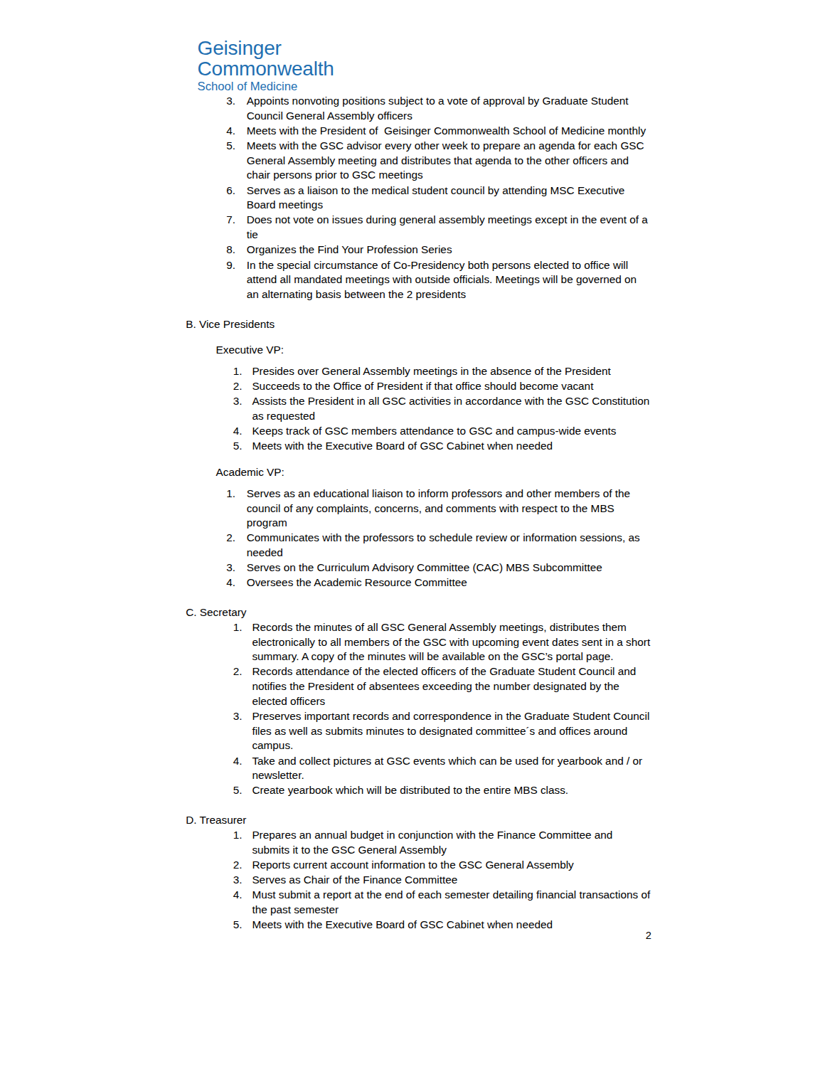Geisinger Commonwealth School of Medicine
Appoints nonvoting positions subject to a vote of approval by Graduate Student Council General Assembly officers
Meets with the President of Geisinger Commonwealth School of Medicine monthly
Meets with the GSC advisor every other week to prepare an agenda for each GSC General Assembly meeting and distributes that agenda to the other officers and chair persons prior to GSC meetings
Serves as a liaison to the medical student council by attending MSC Executive Board meetings
Does not vote on issues during general assembly meetings except in the event of a tie
Organizes the Find Your Profession Series
In the special circumstance of Co-Presidency both persons elected to office will attend all mandated meetings with outside officials. Meetings will be governed on an alternating basis between the 2 presidents
B. Vice Presidents
Executive VP:
Presides over General Assembly meetings in the absence of the President
Succeeds to the Office of President if that office should become vacant
Assists the President in all GSC activities in accordance with the GSC Constitution as requested
Keeps track of GSC members attendance to GSC and campus-wide events
Meets with the Executive Board of GSC Cabinet when needed
Academic VP:
Serves as an educational liaison to inform professors and other members of the council of any complaints, concerns, and comments with respect to the MBS program
Communicates with the professors to schedule review or information sessions, as needed
Serves on the Curriculum Advisory Committee (CAC) MBS Subcommittee
Oversees the Academic Resource Committee
C. Secretary
Records the minutes of all GSC General Assembly meetings, distributes them electronically to all members of the GSC with upcoming event dates sent in a short summary. A copy of the minutes will be available on the GSC’s portal page.
Records attendance of the elected officers of the Graduate Student Council and notifies the President of absentees exceeding the number designated by the elected officers
Preserves important records and correspondence in the Graduate Student Council files as well as submits minutes to designated committee´s and offices around campus.
Take and collect pictures at GSC events which can be used for yearbook and / or newsletter.
Create yearbook which will be distributed to the entire MBS class.
D. Treasurer
Prepares an annual budget in conjunction with the Finance Committee and submits it to the GSC General Assembly
Reports current account information to the GSC General Assembly
Serves as Chair of the Finance Committee
Must submit a report at the end of each semester detailing financial transactions of the past semester
Meets with the Executive Board of GSC Cabinet when needed
2